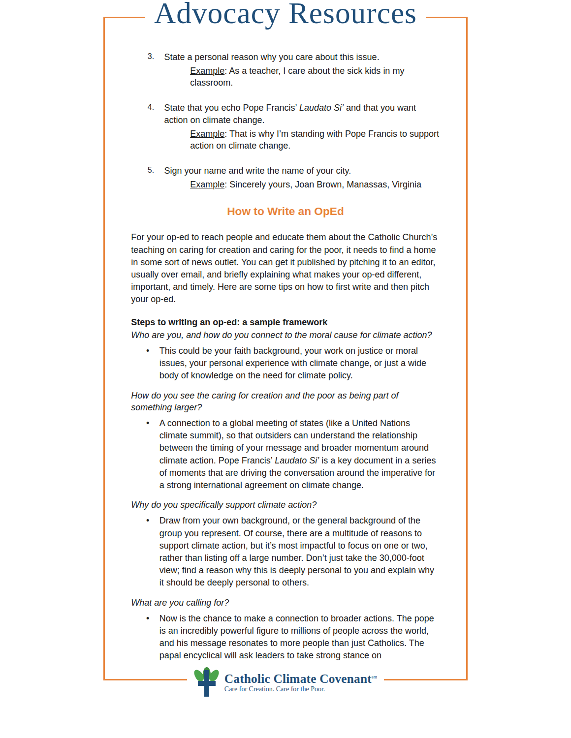Advocacy Resources
State a personal reason why you care about this issue. Example: As a teacher, I care about the sick kids in my classroom.
State that you echo Pope Francis’ Laudato Si’ and that you want action on climate change. Example: That is why I’m standing with Pope Francis to support action on climate change.
Sign your name and write the name of your city. Example: Sincerely yours, Joan Brown, Manassas, Virginia
How to Write an OpEd
For your op-ed to reach people and educate them about the Catholic Church’s teaching on caring for creation and caring for the poor, it needs to find a home in some sort of news outlet. You can get it published by pitching it to an editor, usually over email, and briefly explaining what makes your op-ed different, important, and timely. Here are some tips on how to first write and then pitch your op-ed.
Steps to writing an op-ed: a sample framework
Who are you, and how do you connect to the moral cause for climate action?
This could be your faith background, your work on justice or moral issues, your personal experience with climate change, or just a wide body of knowledge on the need for climate policy.
How do you see the caring for creation and the poor as being part of something larger?
A connection to a global meeting of states (like a United Nations climate summit), so that outsiders can understand the relationship between the timing of your message and broader momentum around climate action. Pope Francis’ Laudato Si’ is a key document in a series of moments that are driving the conversation around the imperative for a strong international agreement on climate change.
Why do you specifically support climate action?
Draw from your own background, or the general background of the group you represent. Of course, there are a multitude of reasons to support climate action, but it’s most impactful to focus on one or two, rather than listing off a large number. Don’t just take the 30,000-foot view; find a reason why this is deeply personal to you and explain why it should be deeply personal to others.
What are you calling for?
Now is the chance to make a connection to broader actions. The pope is an incredibly powerful figure to millions of people across the world, and his message resonates to more people than just Catholics. The papal encyclical will ask leaders to take strong stance on
Catholic Climate Covenantsm
Care for Creation. Care for the Poor.